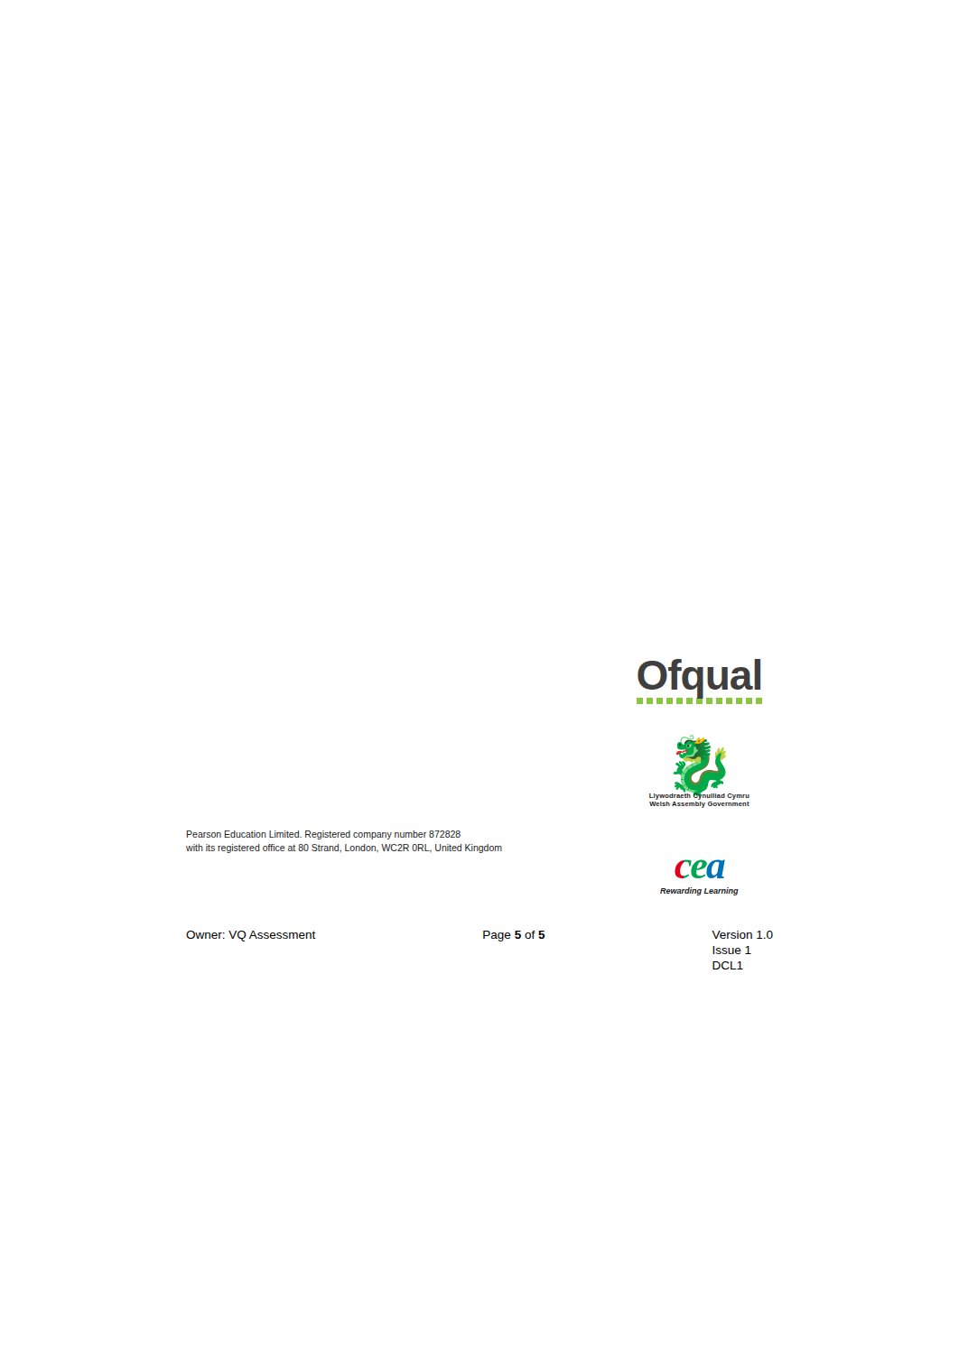Ofqual
🐉
Llywodraeth Cynulliad Cymru
Welsh Assembly Government
cea
Rewarding Learning
Pearson Education Limited. Registered company number 872828
with its registered office at 80 Strand, London, WC2R 0RL, United Kingdom
Owner: VQ Assessment
Page 5 of 5
Version 1.0
Issue 1
DCL1